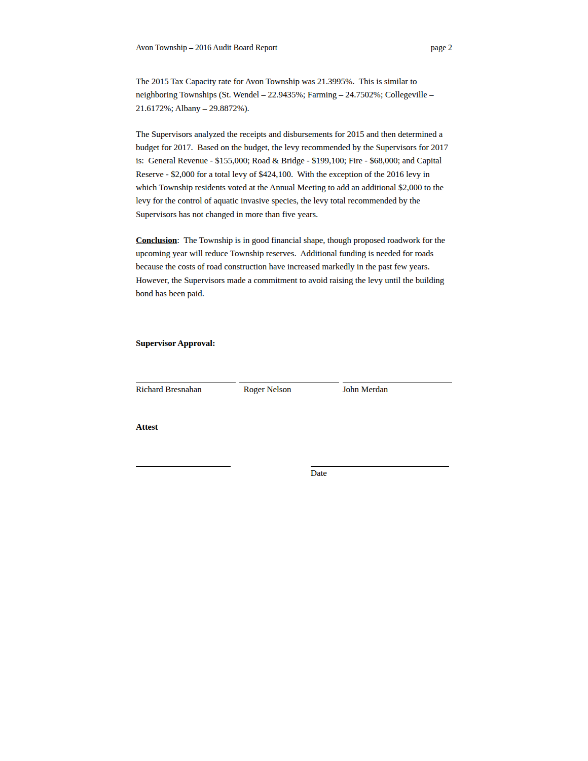Avon Township – 2016 Audit Board Report page 2
The 2015 Tax Capacity rate for Avon Township was 21.3995%. This is similar to neighboring Townships (St. Wendel – 22.9435%; Farming – 24.7502%; Collegeville – 21.6172%; Albany – 29.8872%).
The Supervisors analyzed the receipts and disbursements for 2015 and then determined a budget for 2017. Based on the budget, the levy recommended by the Supervisors for 2017 is: General Revenue - $155,000; Road & Bridge - $199,100; Fire - $68,000; and Capital Reserve - $2,000 for a total levy of $424,100. With the exception of the 2016 levy in which Township residents voted at the Annual Meeting to add an additional $2,000 to the levy for the control of aquatic invasive species, the levy total recommended by the Supervisors has not changed in more than five years.
Conclusion: The Township is in good financial shape, though proposed roadwork for the upcoming year will reduce Township reserves. Additional funding is needed for roads because the costs of road construction have increased markedly in the past few years. However, the Supervisors made a commitment to avoid raising the levy until the building bond has been paid.
Supervisor Approval:
| Richard Bresnahan | | Roger Nelson | | John Merdan |
Attest
| | | Date |